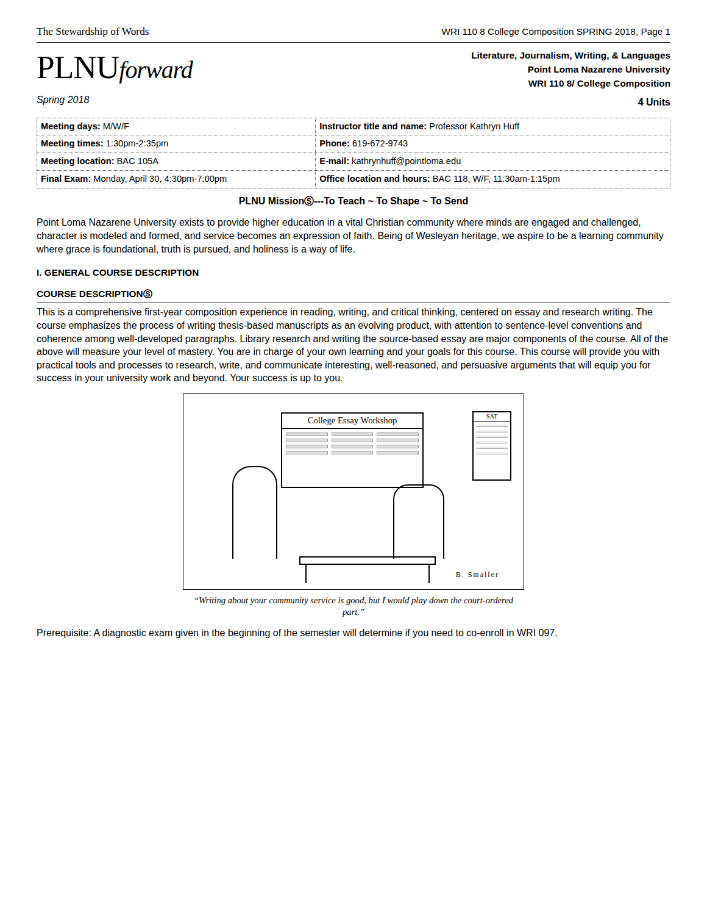The Stewardship of Words
WRI 110 8 College Composition SPRING 2018, Page 1
PLNUforward
Literature, Journalism, Writing, & Languages
Point Loma Nazarene University
WRI 110 8/ College Composition
Spring 2018
4 Units
| Meeting days: M/W/F | Instructor title and name: Professor Kathryn Huff |
| Meeting times: 1:30pm-2:35pm | Phone: 619-672-9743 |
| Meeting location: BAC 105A | E-mail: kathrynhuff@pointloma.edu |
| Final Exam: Monday, April 30, 4:30pm-7:00pm | Office location and hours: BAC 118, W/F, 11:30am-1:15pm |
PLNU MissionⓈ---To Teach ~ To Shape ~ To Send
Point Loma Nazarene University exists to provide higher education in a vital Christian community where minds are engaged and challenged, character is modeled and formed, and service becomes an expression of faith. Being of Wesleyan heritage, we aspire to be a learning community where grace is foundational, truth is pursued, and holiness is a way of life.
I. GENERAL COURSE DESCRIPTION
COURSE DESCRIPTIONⓈ
This is a comprehensive first-year composition experience in reading, writing, and critical thinking, centered on essay and research writing. The course emphasizes the process of writing thesis-based manuscripts as an evolving product, with attention to sentence-level conventions and coherence among well-developed paragraphs. Library research and writing the source-based essay are major components of the course. All of the above will measure your level of mastery. You are in charge of your own learning and your goals for this course. This course will provide you with practical tools and processes to research, write, and communicate interesting, well-reasoned, and persuasive arguments that will equip you for success in your university work and beyond. Your success is up to you.
College Essay Workshop
SAT
B. Smaller
“Writing about your community service is good, but I would play down the court-ordered part.”
Prerequisite: A diagnostic exam given in the beginning of the semester will determine if you need to co-enroll in WRI 097.